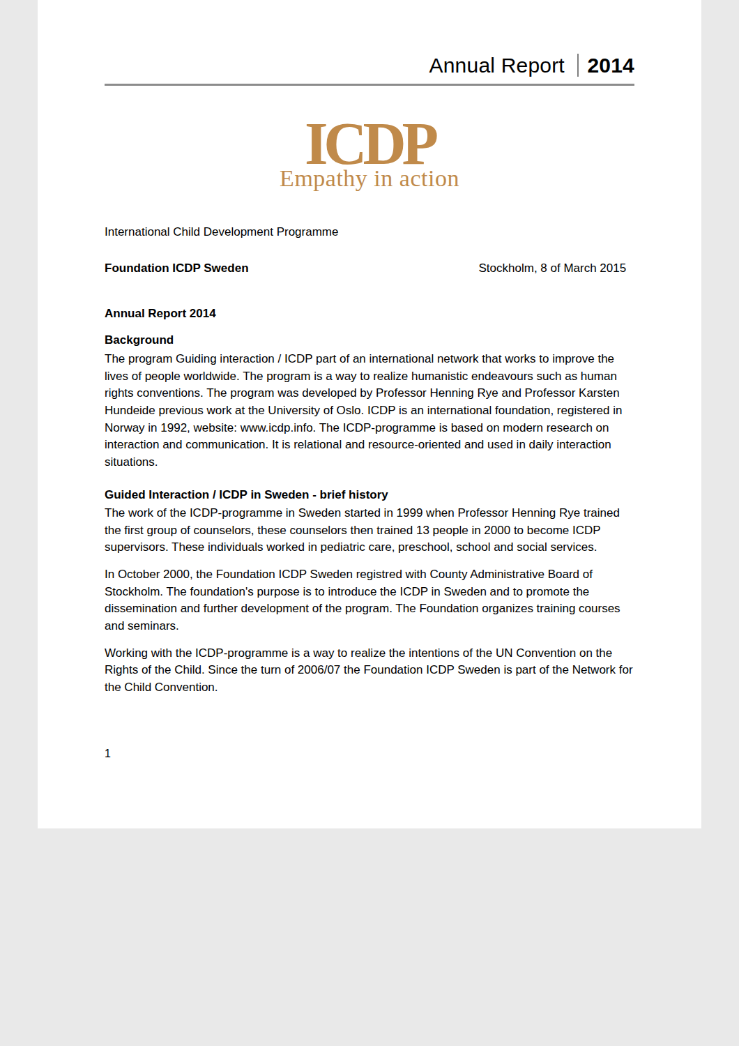Annual Report 2014
ICDP Empathy in action
International Child Development Programme
Foundation ICDP Sweden Stockholm, 8 of March 2015
Annual Report 2014
Background
The program Guiding interaction / ICDP part of an international network that works to improve the lives of people worldwide. The program is a way to realize humanistic endeavours such as human rights conventions. The program was developed by Professor Henning Rye and Professor Karsten Hundeide previous work at the University of Oslo. ICDP is an international foundation, registered in Norway in 1992, website: www.icdp.info. The ICDP-programme is based on modern research on interaction and communication. It is relational and resource-oriented and used in daily interaction situations.
Guided Interaction / ICDP in Sweden - brief history
The work of the ICDP-programme in Sweden started in 1999 when Professor Henning Rye trained the first group of counselors, these counselors then trained 13 people in 2000 to become ICDP supervisors. These individuals worked in pediatric care, preschool, school and social services.
In October 2000, the Foundation ICDP Sweden registred with County Administrative Board of Stockholm. The foundation's purpose is to introduce the ICDP in Sweden and to promote the dissemination and further development of the program. The Foundation organizes training courses and seminars.
Working with the ICDP-programme is a way to realize the intentions of the UN Convention on the Rights of the Child. Since the turn of 2006/07 the Foundation ICDP Sweden is part of the Network for the Child Convention.
1